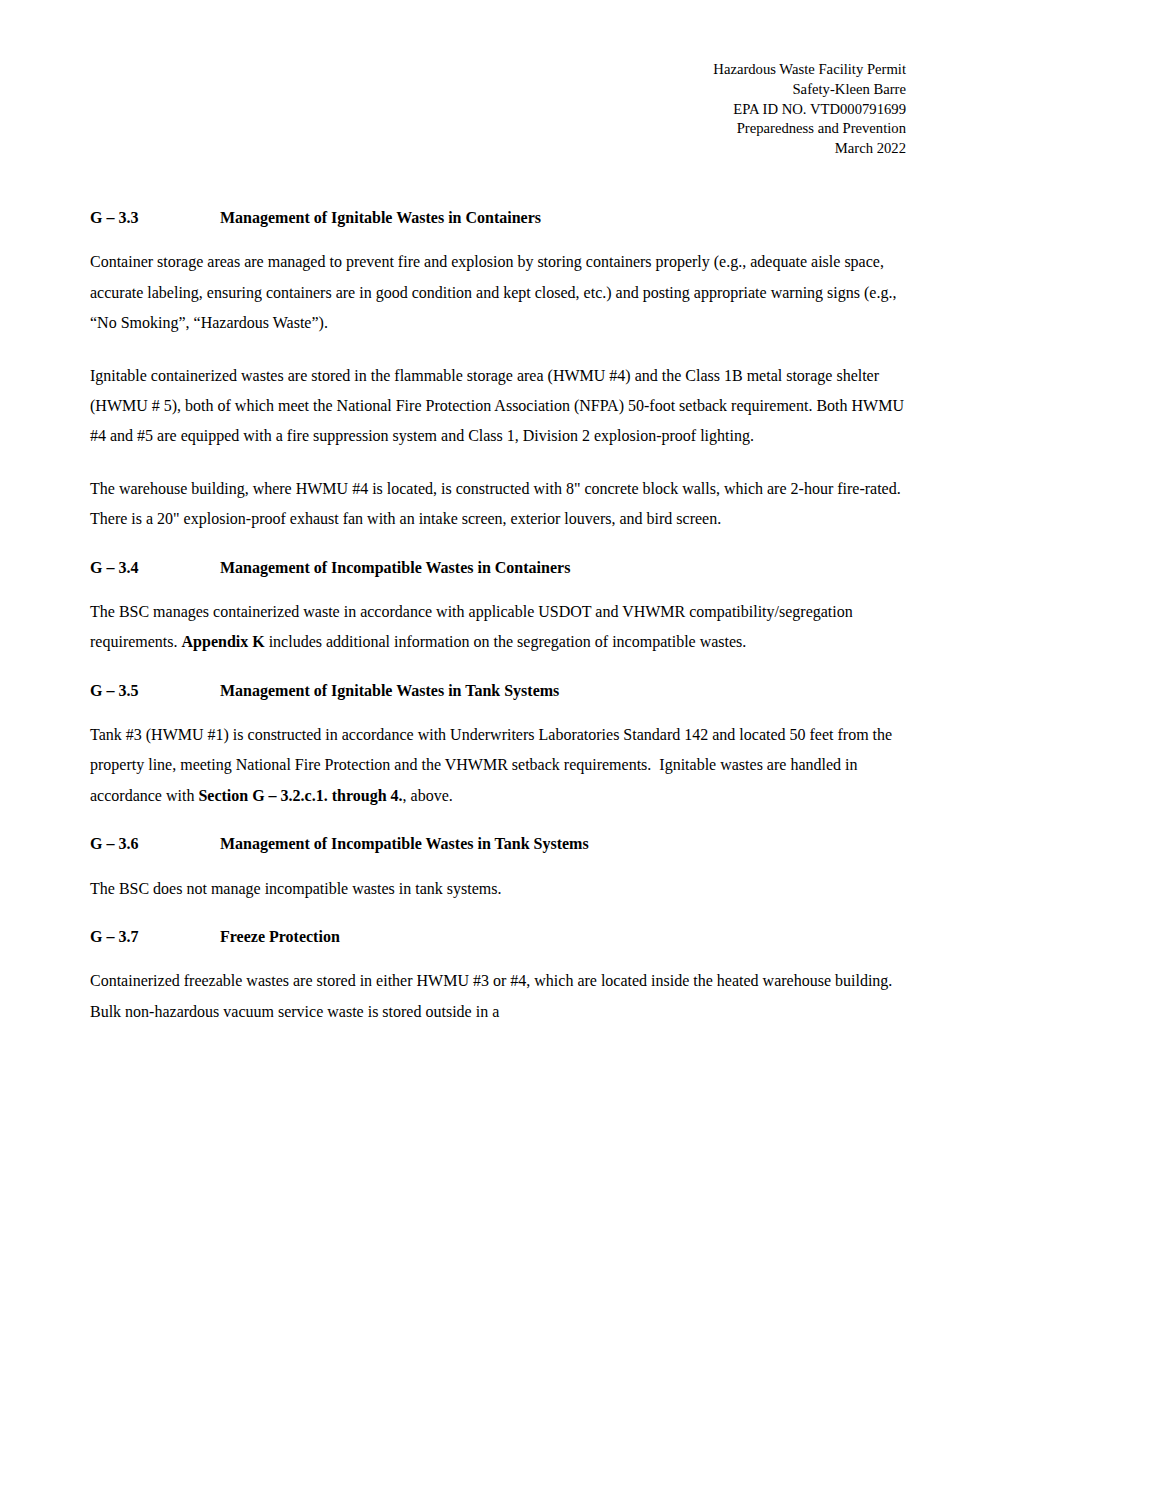Hazardous Waste Facility Permit
Safety-Kleen Barre
EPA ID NO. VTD000791699
Preparedness and Prevention
March 2022
G – 3.3 Management of Ignitable Wastes in Containers
Container storage areas are managed to prevent fire and explosion by storing containers properly (e.g., adequate aisle space, accurate labeling, ensuring containers are in good condition and kept closed, etc.) and posting appropriate warning signs (e.g., “No Smoking”, “Hazardous Waste”).
Ignitable containerized wastes are stored in the flammable storage area (HWMU #4) and the Class 1B metal storage shelter (HWMU # 5), both of which meet the National Fire Protection Association (NFPA) 50-foot setback requirement. Both HWMU #4 and #5 are equipped with a fire suppression system and Class 1, Division 2 explosion-proof lighting.
The warehouse building, where HWMU #4 is located, is constructed with 8" concrete block walls, which are 2-hour fire-rated. There is a 20" explosion-proof exhaust fan with an intake screen, exterior louvers, and bird screen.
G – 3.4 Management of Incompatible Wastes in Containers
The BSC manages containerized waste in accordance with applicable USDOT and VHWMR compatibility/segregation requirements. Appendix K includes additional information on the segregation of incompatible wastes.
G – 3.5 Management of Ignitable Wastes in Tank Systems
Tank #3 (HWMU #1) is constructed in accordance with Underwriters Laboratories Standard 142 and located 50 feet from the property line, meeting National Fire Protection and the VHWMR setback requirements. Ignitable wastes are handled in accordance with Section G – 3.2.c.1. through 4., above.
G – 3.6 Management of Incompatible Wastes in Tank Systems
The BSC does not manage incompatible wastes in tank systems.
G – 3.7 Freeze Protection
Containerized freezable wastes are stored in either HWMU #3 or #4, which are located inside the heated warehouse building. Bulk non-hazardous vacuum service waste is stored outside in a